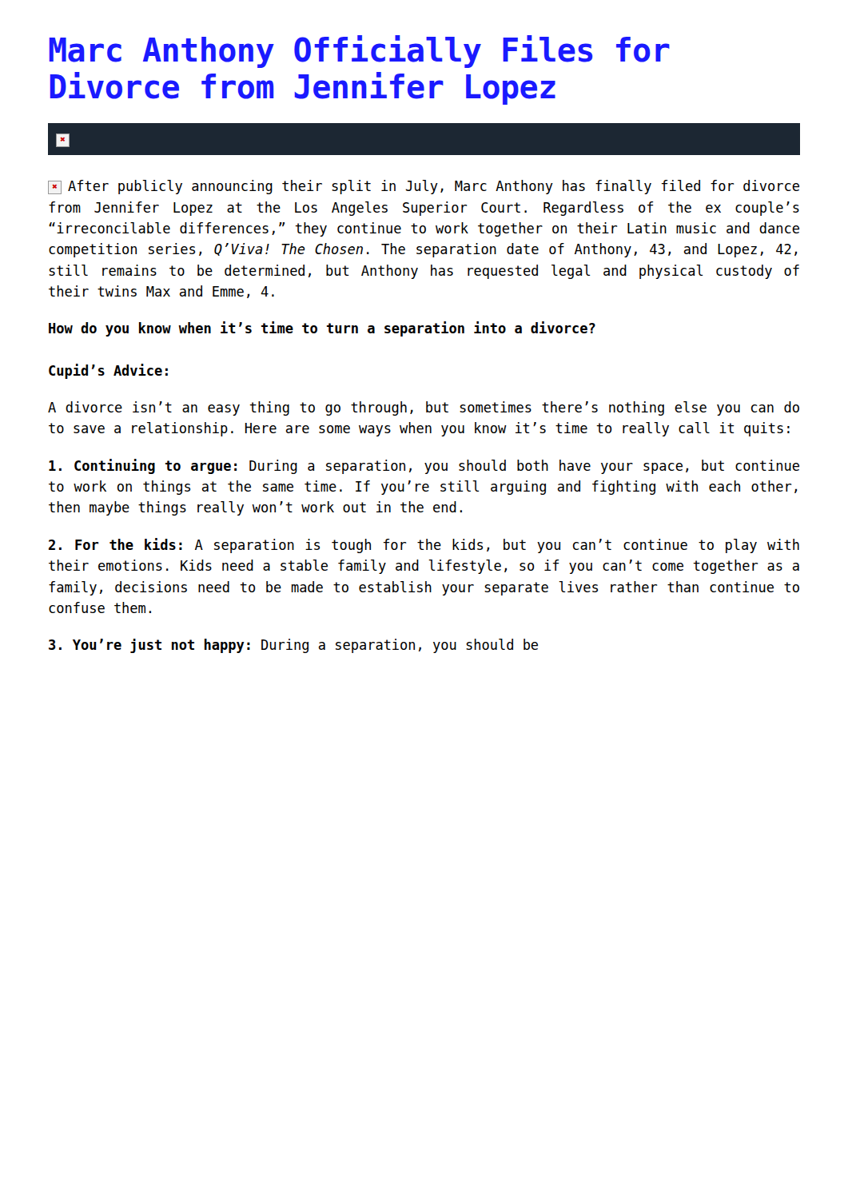Marc Anthony Officially Files for Divorce from Jennifer Lopez
✖
✖After publicly announcing their split in July, Marc Anthony has finally filed for divorce from Jennifer Lopez at the Los Angeles Superior Court. Regardless of the ex couple’s “irreconcilable differences,” they continue to work together on their Latin music and dance competition series, Q’Viva! The Chosen. The separation date of Anthony, 43, and Lopez, 42, still remains to be determined, but Anthony has requested legal and physical custody of their twins Max and Emme, 4.
How do you know when it’s time to turn a separation into a divorce?
Cupid’s Advice:
A divorce isn’t an easy thing to go through, but sometimes there’s nothing else you can do to save a relationship. Here are some ways when you know it’s time to really call it quits:
1. Continuing to argue: During a separation, you should both have your space, but continue to work on things at the same time. If you’re still arguing and fighting with each other, then maybe things really won’t work out in the end.
2. For the kids: A separation is tough for the kids, but you can’t continue to play with their emotions. Kids need a stable family and lifestyle, so if you can’t come together as a family, decisions need to be made to establish your separate lives rather than continue to confuse them.
3. You’re just not happy: During a separation, you should be